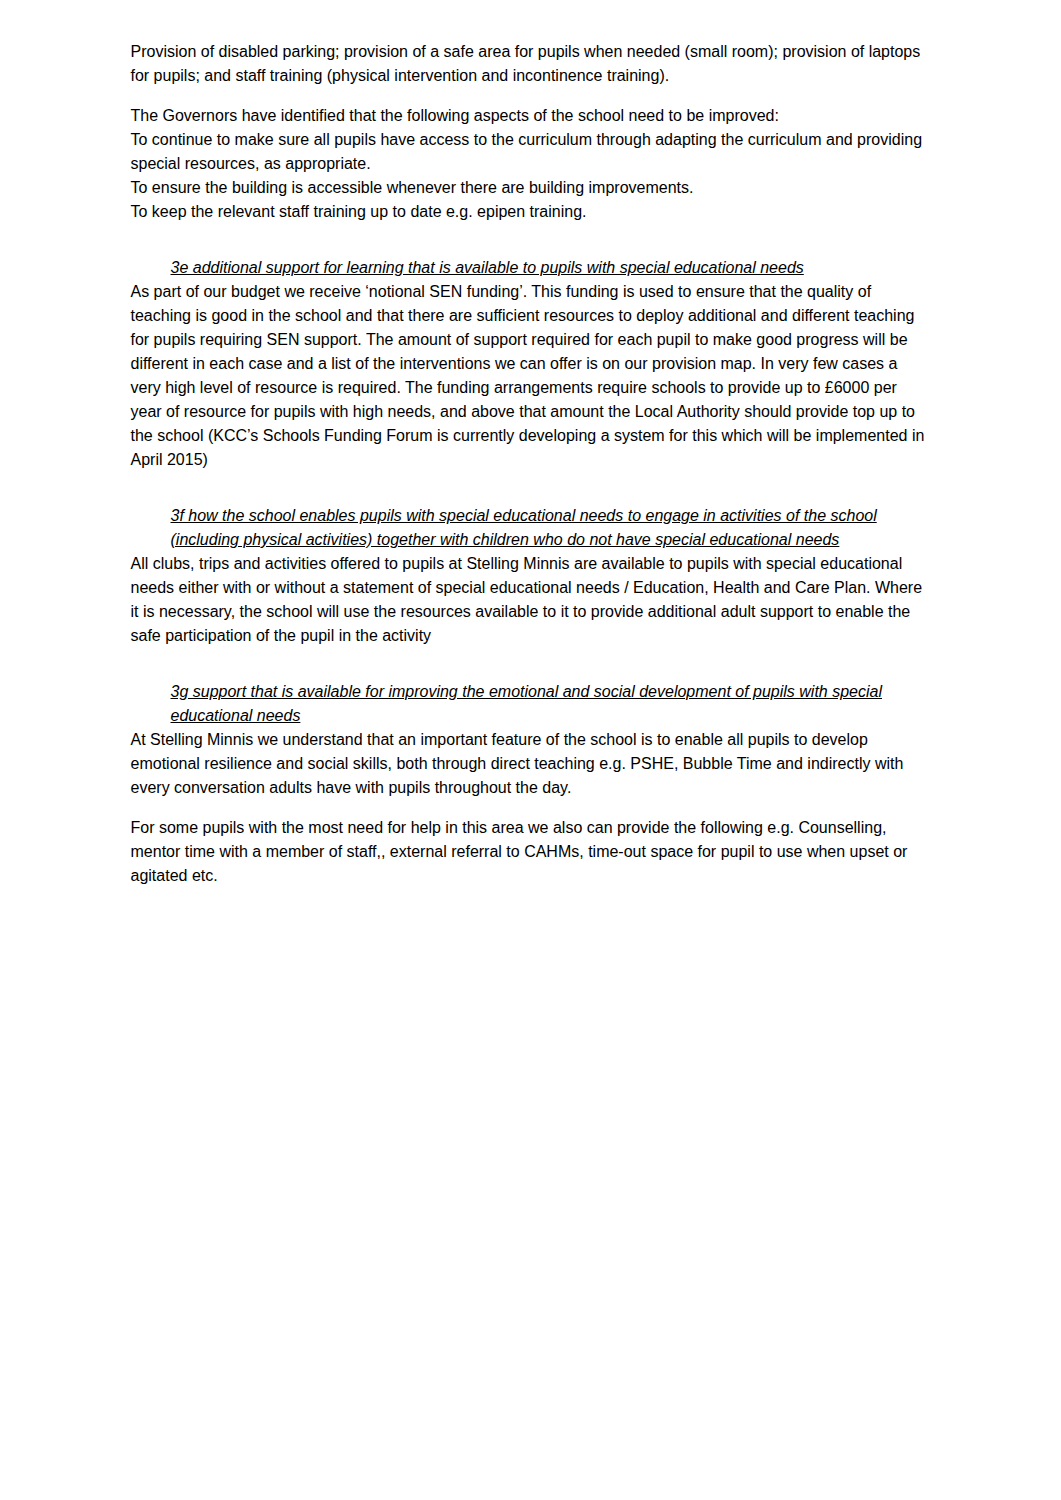Provision of disabled parking; provision of a safe area for pupils when needed (small room); provision of laptops for pupils; and staff training (physical intervention and incontinence training).
The Governors have identified that the following aspects of the school need to be improved:
To continue to make sure all pupils have access to the curriculum through adapting the curriculum and providing special resources, as appropriate.
To ensure the building is accessible whenever there are building improvements.
To keep the relevant staff training up to date e.g. epipen training.
3e additional support for learning that is available to pupils with special educational needs
As part of our budget we receive ‘notional SEN funding’. This funding is used to ensure that the quality of teaching is good in the school and that there are sufficient resources to deploy additional and different teaching for pupils requiring SEN support. The amount of support required for each pupil to make good progress will be different in each case and a list of the interventions we can offer is on our provision map. In very few cases a very high level of resource is required. The funding arrangements require schools to provide up to £6000 per year of resource for pupils with high needs, and above that amount the Local Authority should provide top up to the school (KCC’s Schools Funding Forum is currently developing a system for this which will be implemented in April 2015)
3f how the school enables pupils with special educational needs to engage in activities of the school (including physical activities) together with children who do not have special educational needs
All clubs, trips and activities offered to pupils at Stelling Minnis are available to pupils with special educational needs either with or without a statement of special educational needs / Education, Health and Care Plan. Where it is necessary, the school will use the resources available to it to provide additional adult support to enable the safe participation of the pupil in the activity
3g support that is available for improving the emotional and social development of pupils with special educational needs
At Stelling Minnis we understand that an important feature of the school is to enable all pupils to develop emotional resilience and social skills, both through direct teaching e.g. PSHE, Bubble Time and indirectly with every conversation adults have with pupils throughout the day.
For some pupils with the most need for help in this area we also can provide the following e.g. Counselling, mentor time with a member of staff,, external referral to CAHMs, time-out space for pupil to use when upset or agitated etc.